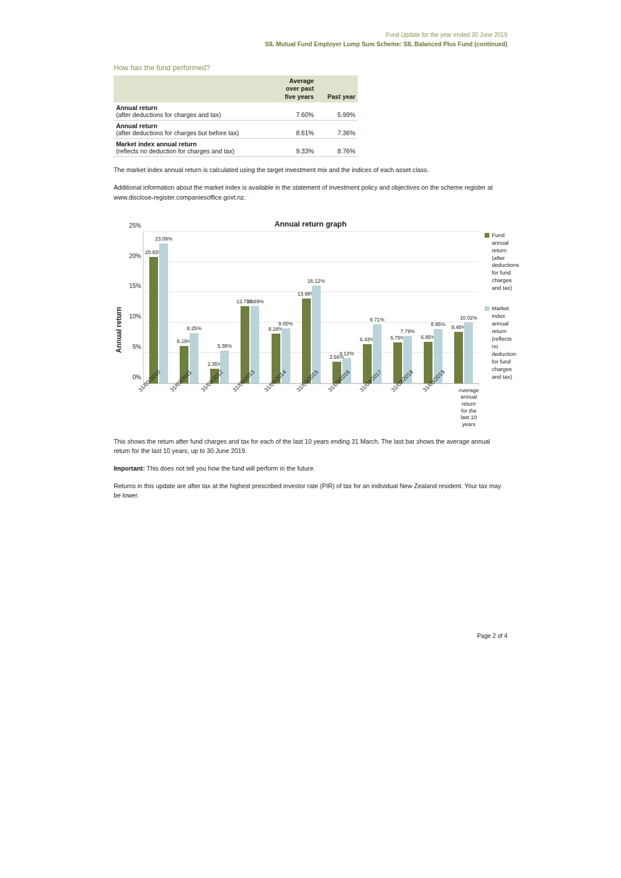Fund Update for the year ended 30 June 2019
SIL Mutual Fund Employer Lump Sum Scheme: SIL Balanced Plus Fund (continued)
How has the fund performed?
| | Average over past five years | Past year |
| --- | --- | --- |
| Annual return | | |
| (after deductions for charges and tax) | 7.60% | 5.99% |
| Annual return | | |
| (after deductions for charges but before tax) | 8.61% | 7.36% |
| Market index annual return | | |
| (reflects no deduction for charges and tax) | 9.33% | 8.76% |
The market index annual return is calculated using the target investment mix and the indices of each asset class.
Additional information about the market index is available in the statement of investment policy and objectives on the scheme register at www.disclose-register.companiesoffice.govt.nz.
Annual return graph
Annual return
0%
5%
10%
15%
20%
25%
20.83%
23.09%
6.19%
8.25%
2.35%
5.38%
12.73%
12.69%
8.18%
9.00%
13.98%
16.12%
3.56%
4.12%
6.43%
9.71%
6.76%
7.79%
6.85%
8.95%
8.48%
10.02%
31/03/2010
31/03/2011
31/03/2012
31/03/2013
31/03/2014
31/03/2015
31/03/2016
31/03/2017
31/03/2018
31/03/2019
Average
annual return
for the last 10
years
Fund annual return (after deductions for fund charges and tax)
Market index annual return (reflects no deduction for fund charges and tax)
This shows the return after fund charges and tax for each of the last 10 years ending 31 March. The last bar shows the average annual return for the last 10 years, up to 30 June 2019.
Important: This does not tell you how the fund will perform in the future.
Returns in this update are after tax at the highest prescribed investor rate (PIR) of tax for an individual New Zealand resident. Your tax may be lower.
Page 2 of 4